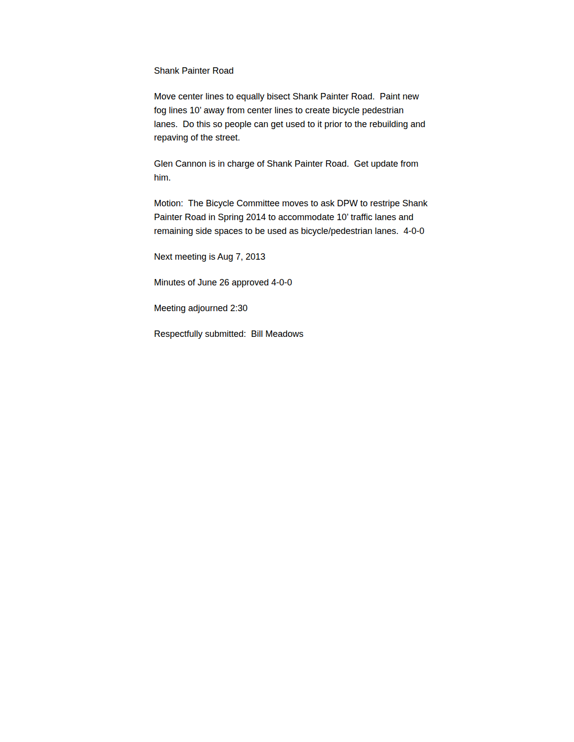Shank Painter Road
Move center lines to equally bisect Shank Painter Road. Paint new fog lines 10’ away from center lines to create bicycle pedestrian lanes. Do this so people can get used to it prior to the rebuilding and repaving of the street.
Glen Cannon is in charge of Shank Painter Road. Get update from him.
Motion: The Bicycle Committee moves to ask DPW to restripe Shank Painter Road in Spring 2014 to accommodate 10’ traffic lanes and remaining side spaces to be used as bicycle/pedestrian lanes. 4-0-0
Next meeting is Aug 7, 2013
Minutes of June 26 approved 4-0-0
Meeting adjourned 2:30
Respectfully submitted: Bill Meadows